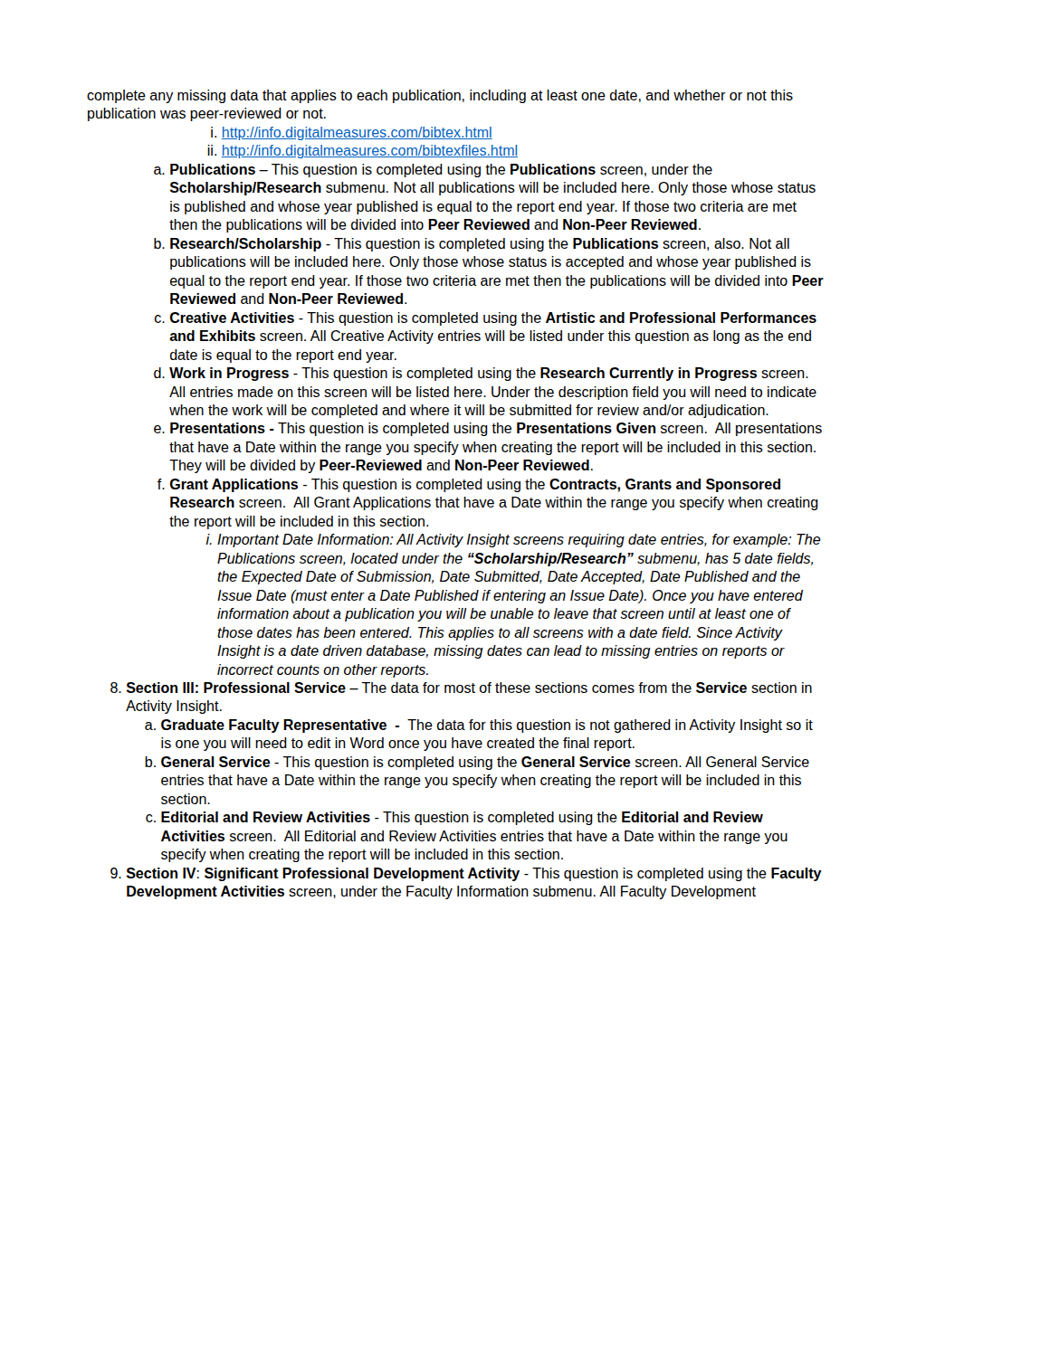complete any missing data that applies to each publication, including at least one date, and whether or not this publication was peer-reviewed or not.
http://info.digitalmeasures.com/bibtex.html
http://info.digitalmeasures.com/bibtexfiles.html
Publications – This question is completed using the Publications screen, under the Scholarship/Research submenu. Not all publications will be included here. Only those whose status is published and whose year published is equal to the report end year. If those two criteria are met then the publications will be divided into Peer Reviewed and Non-Peer Reviewed.
Research/Scholarship - This question is completed using the Publications screen, also. Not all publications will be included here. Only those whose status is accepted and whose year published is equal to the report end year. If those two criteria are met then the publications will be divided into Peer Reviewed and Non-Peer Reviewed.
Creative Activities - This question is completed using the Artistic and Professional Performances and Exhibits screen. All Creative Activity entries will be listed under this question as long as the end date is equal to the report end year.
Work in Progress - This question is completed using the Research Currently in Progress screen. All entries made on this screen will be listed here. Under the description field you will need to indicate when the work will be completed and where it will be submitted for review and/or adjudication.
Presentations - This question is completed using the Presentations Given screen. All presentations that have a Date within the range you specify when creating the report will be included in this section. They will be divided by Peer-Reviewed and Non-Peer Reviewed.
Grant Applications - This question is completed using the Contracts, Grants and Sponsored Research screen. All Grant Applications that have a Date within the range you specify when creating the report will be included in this section.
Important Date Information: All Activity Insight screens requiring date entries, for example: The Publications screen, located under the “Scholarship/Research” submenu, has 5 date fields, the Expected Date of Submission, Date Submitted, Date Accepted, Date Published and the Issue Date (must enter a Date Published if entering an Issue Date). Once you have entered information about a publication you will be unable to leave that screen until at least one of those dates has been entered. This applies to all screens with a date field. Since Activity Insight is a date driven database, missing dates can lead to missing entries on reports or incorrect counts on other reports.
Section III: Professional Service – The data for most of these sections comes from the Service section in Activity Insight.
Graduate Faculty Representative - The data for this question is not gathered in Activity Insight so it is one you will need to edit in Word once you have created the final report.
General Service - This question is completed using the General Service screen. All General Service entries that have a Date within the range you specify when creating the report will be included in this section.
Editorial and Review Activities - This question is completed using the Editorial and Review Activities screen. All Editorial and Review Activities entries that have a Date within the range you specify when creating the report will be included in this section.
Section IV: Significant Professional Development Activity - This question is completed using the Faculty Development Activities screen, under the Faculty Information submenu. All Faculty Development